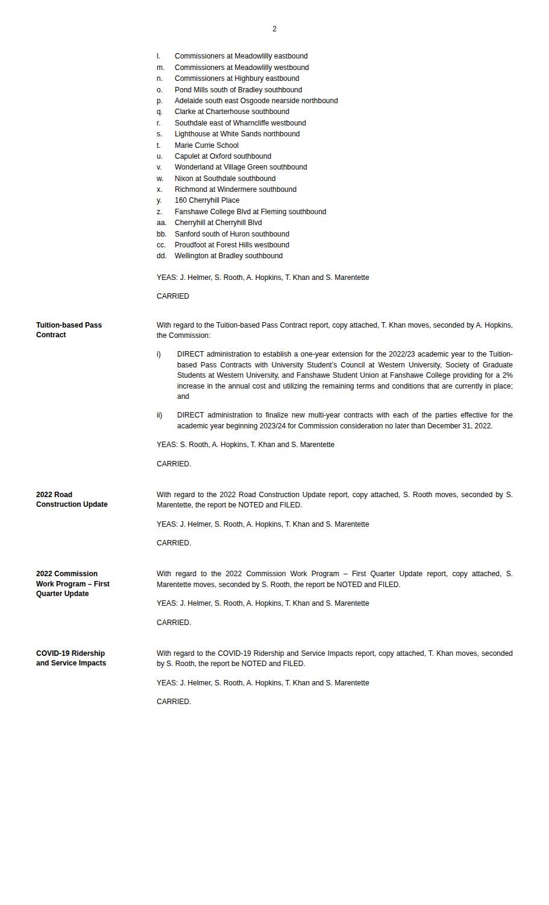2
l. Commissioners at Meadowlilly eastbound
m. Commissioners at Meadowlilly westbound
n. Commissioners at Highbury eastbound
o. Pond Mills south of Bradley southbound
p. Adelaide south east Osgoode nearside northbound
q. Clarke at Charterhouse southbound
r. Southdale east of Wharncliffe westbound
s. Lighthouse at White Sands northbound
t. Marie Currie School
u. Capulet at Oxford southbound
v. Wonderland at Village Green southbound
w. Nixon at Southdale southbound
x. Richmond at Windermere southbound
y. 160 Cherryhill Place
z. Fanshawe College Blvd at Fleming southbound
aa. Cherryhill at Cherryhill Blvd
bb. Sanford south of Huron southbound
cc. Proudfoot at Forest Hills westbound
dd. Wellington at Bradley southbound
YEAS: J. Helmer, S. Rooth, A. Hopkins, T. Khan and S. Marentette
CARRIED
Tuition-based Pass
Contract
With regard to the Tuition-based Pass Contract report, copy attached, T. Khan moves, seconded by A. Hopkins, the Commission:
i) DIRECT administration to establish a one-year extension for the 2022/23 academic year to the Tuition-based Pass Contracts with University Student’s Council at Western University, Society of Graduate Students at Western University, and Fanshawe Student Union at Fanshawe College providing for a 2% increase in the annual cost and utilizing the remaining terms and conditions that are currently in place; and
ii) DIRECT administration to finalize new multi-year contracts with each of the parties effective for the academic year beginning 2023/24 for Commission consideration no later than December 31, 2022.
YEAS: S. Rooth, A. Hopkins, T. Khan and S. Marentette
CARRIED.
2022 Road
Construction Update
With regard to the 2022 Road Construction Update report, copy attached, S. Rooth moves, seconded by S. Marentette, the report be NOTED and FILED.
YEAS: J. Helmer, S. Rooth, A. Hopkins, T. Khan and S. Marentette
CARRIED.
2022 Commission
Work Program – First
Quarter Update
With regard to the 2022 Commission Work Program – First Quarter Update report, copy attached, S. Marentette moves, seconded by S. Rooth, the report be NOTED and FILED.
YEAS: J. Helmer, S. Rooth, A. Hopkins, T. Khan and S. Marentette
CARRIED.
COVID-19 Ridership
and Service Impacts
With regard to the COVID-19 Ridership and Service Impacts report, copy attached, T. Khan moves, seconded by S. Rooth, the report be NOTED and FILED.
YEAS: J. Helmer, S. Rooth, A. Hopkins, T. Khan and S. Marentette
CARRIED.